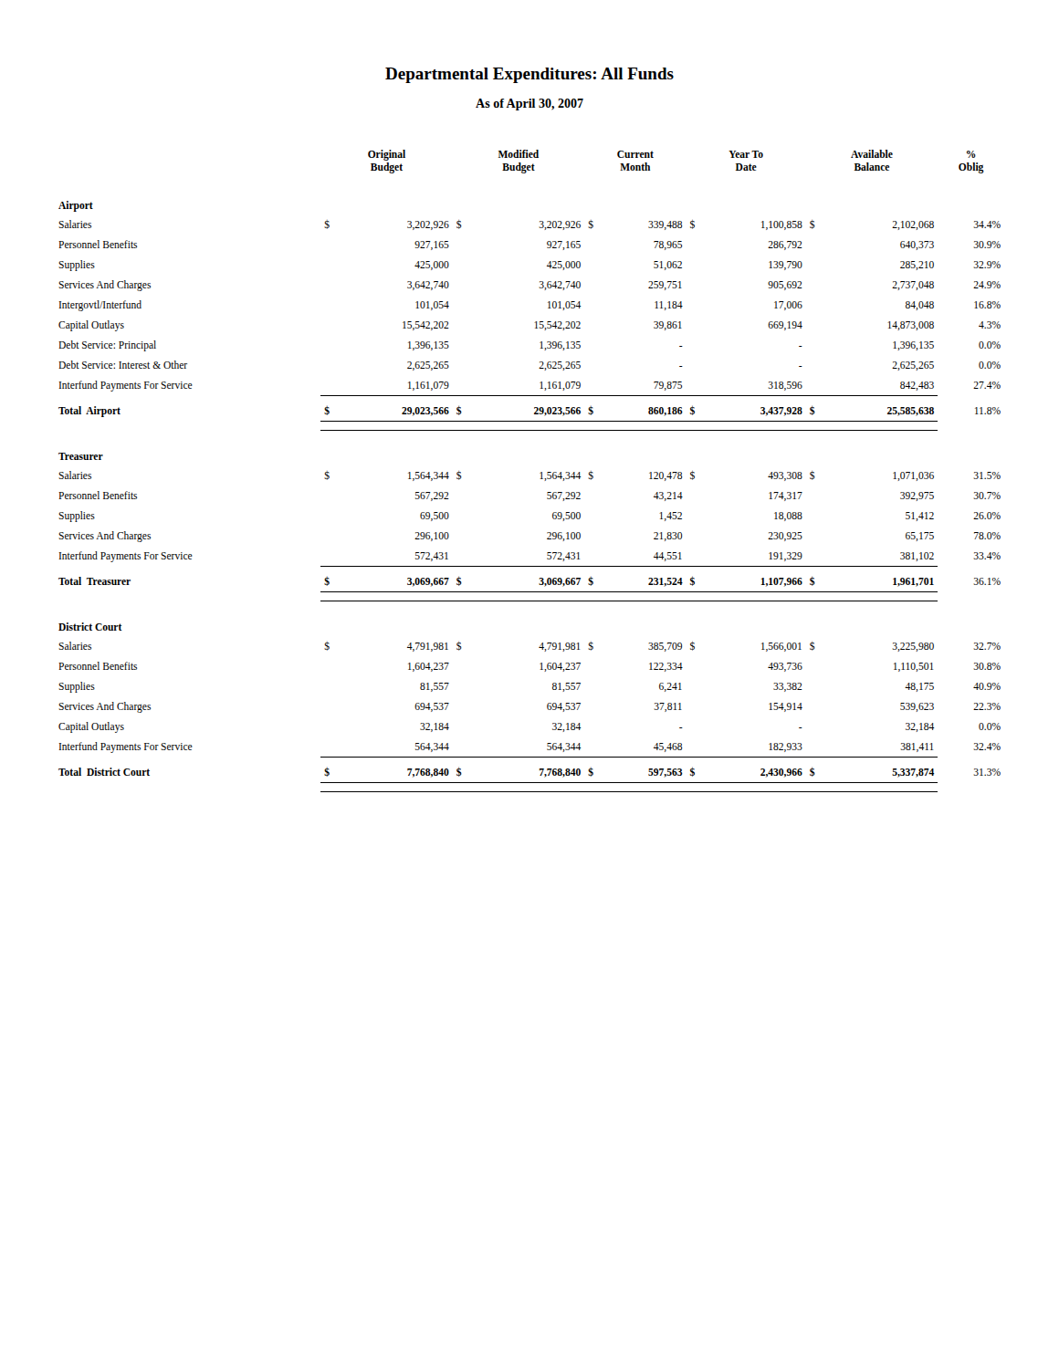Departmental Expenditures: All Funds
As of April 30, 2007
| | Original Budget | Modified Budget | Current Month | Year To Date | Available Balance | % Oblig |
| --- | --- | --- | --- | --- | --- | --- |
| Airport |
| Salaries | $ | 3,202,926 | $ | 3,202,926 | $ | 339,488 | $ | 1,100,858 | $ | 2,102,068 | 34.4% |
| Personnel Benefits | | 927,165 | | 927,165 | | 78,965 | | 286,792 | | 640,373 | 30.9% |
| Supplies | | 425,000 | | 425,000 | | 51,062 | | 139,790 | | 285,210 | 32.9% |
| Services And Charges | | 3,642,740 | | 3,642,740 | | 259,751 | | 905,692 | | 2,737,048 | 24.9% |
| Intergovtl/Interfund | | 101,054 | | 101,054 | | 11,184 | | 17,006 | | 84,048 | 16.8% |
| Capital Outlays | | 15,542,202 | | 15,542,202 | | 39,861 | | 669,194 | | 14,873,008 | 4.3% |
| Debt Service: Principal | | 1,396,135 | | 1,396,135 | | - | | - | | 1,396,135 | 0.0% |
| Debt Service: Interest & Other | | 2,625,265 | | 2,625,265 | | - | | - | | 2,625,265 | 0.0% |
| Interfund Payments For Service | | 1,161,079 | | 1,161,079 | | 79,875 | | 318,596 | | 842,483 | 27.4% |
| Total Airport | $ | 29,023,566 | $ | 29,023,566 | $ | 860,186 | $ | 3,437,928 | $ | 25,585,638 | 11.8% |
| Treasurer |
| Salaries | $ | 1,564,344 | $ | 1,564,344 | $ | 120,478 | $ | 493,308 | $ | 1,071,036 | 31.5% |
| Personnel Benefits | | 567,292 | | 567,292 | | 43,214 | | 174,317 | | 392,975 | 30.7% |
| Supplies | | 69,500 | | 69,500 | | 1,452 | | 18,088 | | 51,412 | 26.0% |
| Services And Charges | | 296,100 | | 296,100 | | 21,830 | | 230,925 | | 65,175 | 78.0% |
| Interfund Payments For Service | | 572,431 | | 572,431 | | 44,551 | | 191,329 | | 381,102 | 33.4% |
| Total Treasurer | $ | 3,069,667 | $ | 3,069,667 | $ | 231,524 | $ | 1,107,966 | $ | 1,961,701 | 36.1% |
| District Court |
| Salaries | $ | 4,791,981 | $ | 4,791,981 | $ | 385,709 | $ | 1,566,001 | $ | 3,225,980 | 32.7% |
| Personnel Benefits | | 1,604,237 | | 1,604,237 | | 122,334 | | 493,736 | | 1,110,501 | 30.8% |
| Supplies | | 81,557 | | 81,557 | | 6,241 | | 33,382 | | 48,175 | 40.9% |
| Services And Charges | | 694,537 | | 694,537 | | 37,811 | | 154,914 | | 539,623 | 22.3% |
| Capital Outlays | | 32,184 | | 32,184 | | - | | - | | 32,184 | 0.0% |
| Interfund Payments For Service | | 564,344 | | 564,344 | | 45,468 | | 182,933 | | 381,411 | 32.4% |
| Total District Court | $ | 7,768,840 | $ | 7,768,840 | $ | 597,563 | $ | 2,430,966 | $ | 5,337,874 | 31.3% |